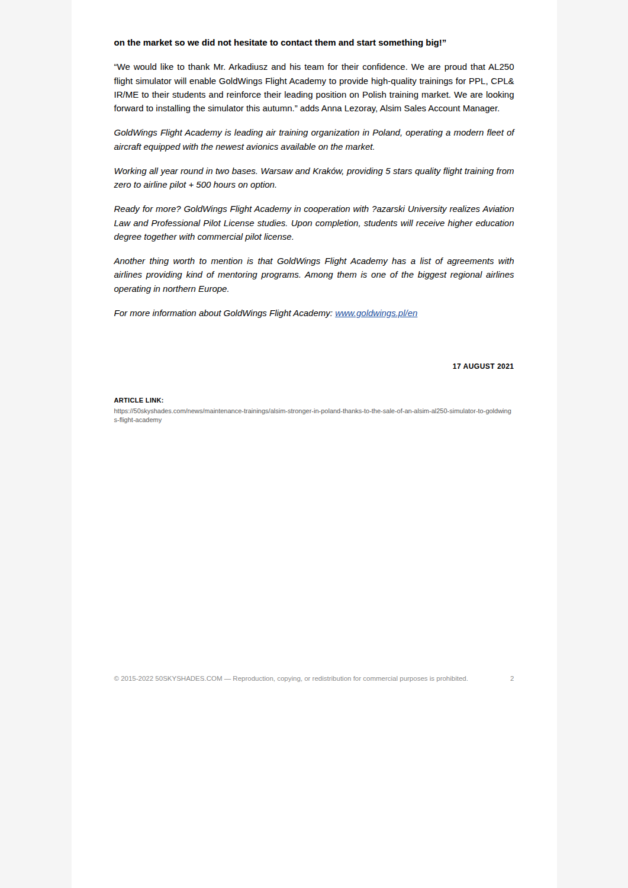on the market so we did not hesitate to contact them and start something big!”
“We would like to thank Mr. Arkadiusz and his team for their confidence. We are proud that AL250 flight simulator will enable GoldWings Flight Academy to provide high-quality trainings for PPL, CPL& IR/ME to their students and reinforce their leading position on Polish training market. We are looking forward to installing the simulator this autumn.” adds Anna Lezoray, Alsim Sales Account Manager.
GoldWings Flight Academy is leading air training organization in Poland, operating a modern fleet of aircraft equipped with the newest avionics available on the market.
Working all year round in two bases. Warsaw and Kraków, providing 5 stars quality flight training from zero to airline pilot + 500 hours on option.
Ready for more? GoldWings Flight Academy in cooperation with ?azarski University realizes Aviation Law and Professional Pilot License studies. Upon completion, students will receive higher education degree together with commercial pilot license.
Another thing worth to mention is that GoldWings Flight Academy has a list of agreements with airlines providing kind of mentoring programs. Among them is one of the biggest regional airlines operating in northern Europe.
For more information about GoldWings Flight Academy: www.goldwings.pl/en
17 AUGUST 2021
ARTICLE LINK: https://50skyshades.com/news/maintenance-trainings/alsim-stronger-in-poland-thanks-to-the-sale-of-an-alsim-al250-simulator-to-goldwings-flight-academy
© 2015-2022 50SKYSHADES.COM — Reproduction, copying, or redistribution for commercial purposes is prohibited. 2